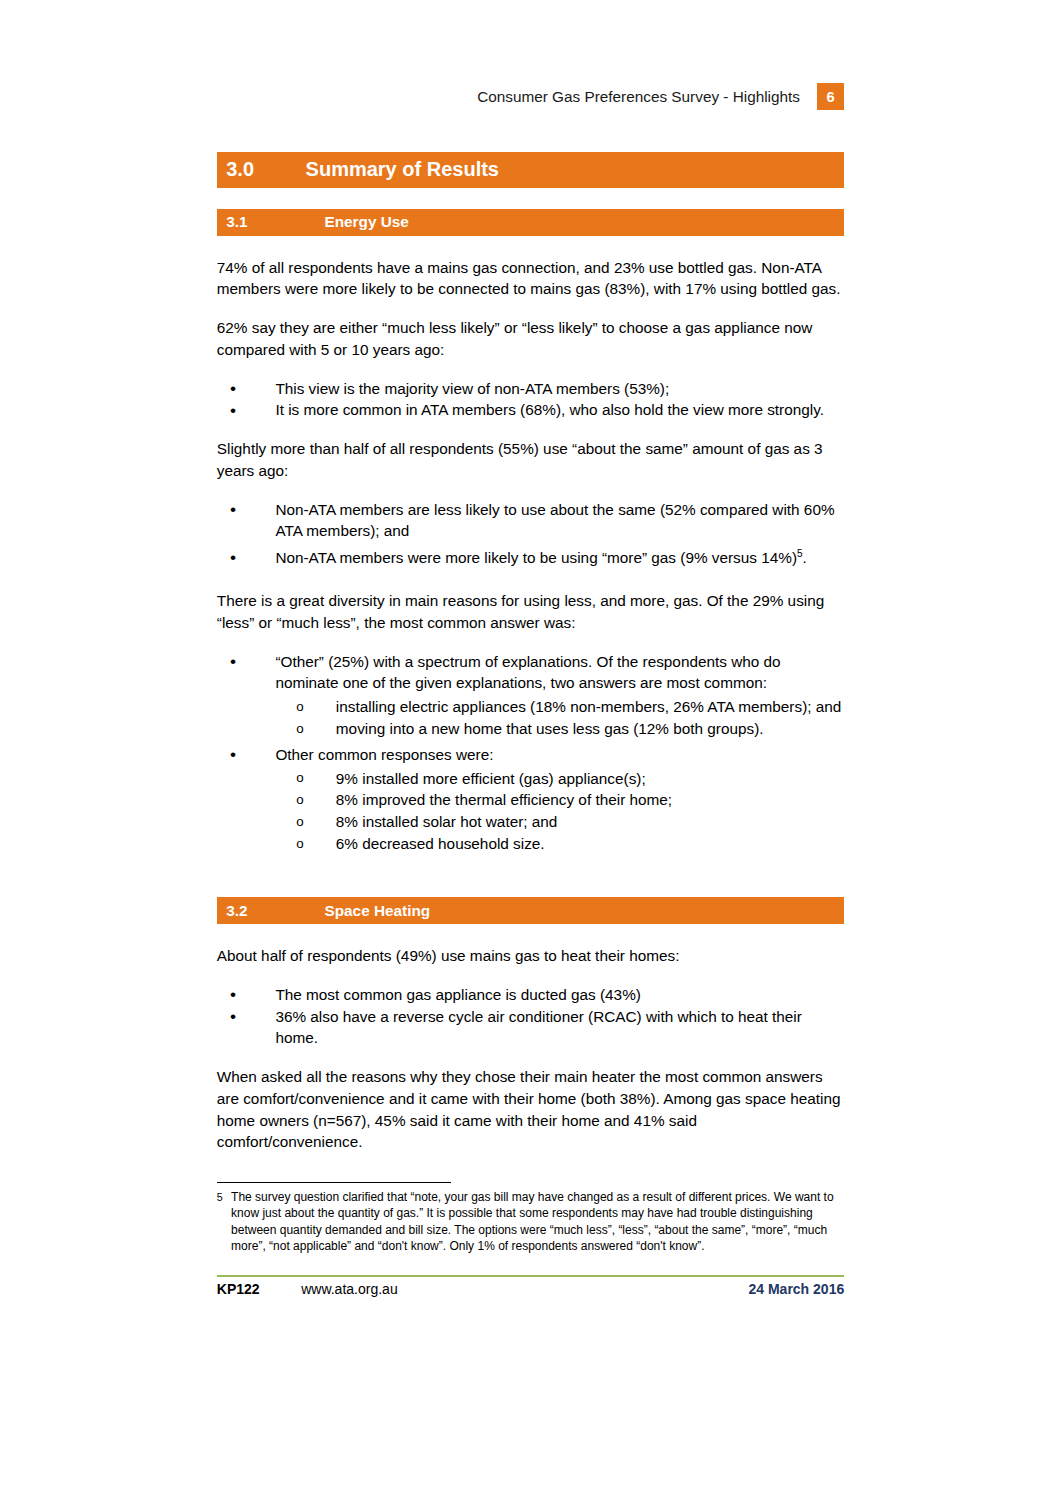Consumer Gas Preferences Survey - Highlights 6
3.0 Summary of Results
3.1 Energy Use
74% of all respondents have a mains gas connection, and 23% use bottled gas. Non-ATA members were more likely to be connected to mains gas (83%), with 17% using bottled gas.
62% say they are either “much less likely” or “less likely” to choose a gas appliance now compared with 5 or 10 years ago:
This view is the majority view of non-ATA members (53%);
It is more common in ATA members (68%), who also hold the view more strongly.
Slightly more than half of all respondents (55%) use “about the same” amount of gas as 3 years ago:
Non-ATA members are less likely to use about the same (52% compared with 60% ATA members); and
Non-ATA members were more likely to be using “more” gas (9% versus 14%)5.
There is a great diversity in main reasons for using less, and more, gas. Of the 29% using “less” or “much less”, the most common answer was:
“Other” (25%) with a spectrum of explanations. Of the respondents who do nominate one of the given explanations, two answers are most common:
installing electric appliances (18% non-members, 26% ATA members); and
moving into a new home that uses less gas (12% both groups).
Other common responses were:
9% installed more efficient (gas) appliance(s);
8% improved the thermal efficiency of their home;
8% installed solar hot water; and
6% decreased household size.
3.2 Space Heating
About half of respondents (49%) use mains gas to heat their homes:
The most common gas appliance is ducted gas (43%)
36% also have a reverse cycle air conditioner (RCAC) with which to heat their home.
When asked all the reasons why they chose their main heater the most common answers are comfort/convenience and it came with their home (both 38%). Among gas space heating home owners (n=567), 45% said it came with their home and 41% said comfort/convenience.
5 The survey question clarified that “note, your gas bill may have changed as a result of different prices. We want to know just about the quantity of gas.” It is possible that some respondents may have had trouble distinguishing between quantity demanded and bill size. The options were “much less”, “less”, “about the same”, “more”, “much more”, “not applicable” and “don't know”. Only 1% of respondents answered “don't know”.
KP122 www.ata.org.au
24 March 2016